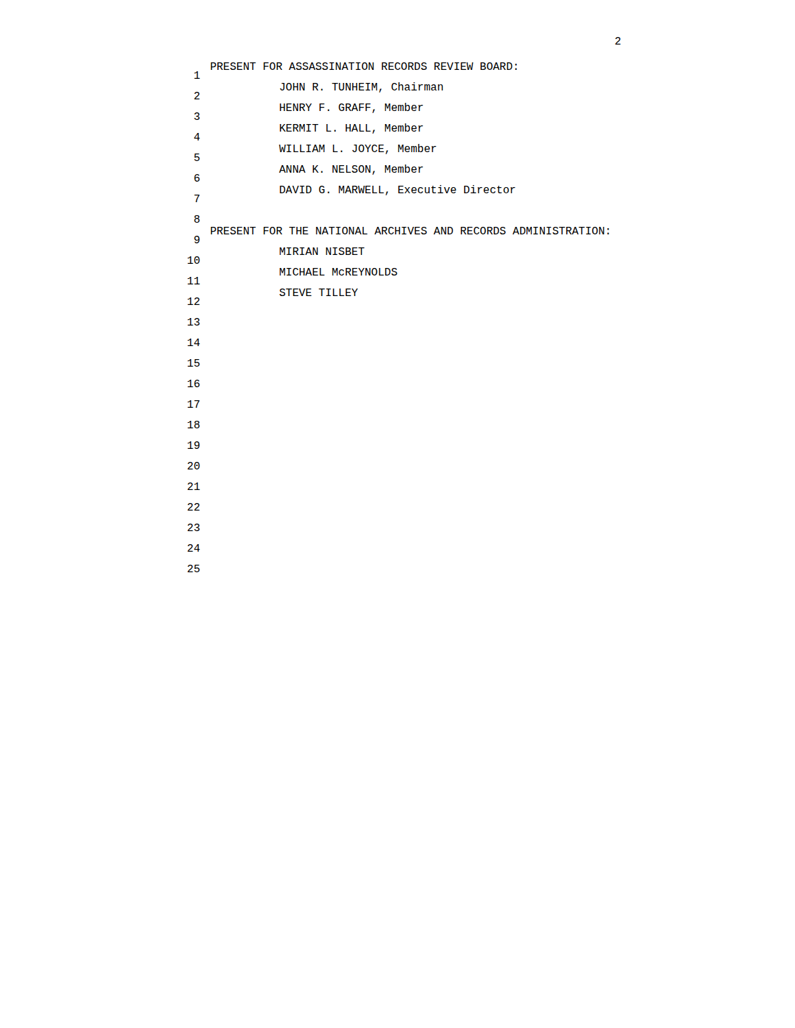2
1
2
3
4
5
6
7
8
9
10
11
12
13
14
15
16
17
18
19
20
21
22
23
24
25
PRESENT FOR ASSASSINATION RECORDS REVIEW BOARD:
JOHN R. TUNHEIM, Chairman
HENRY F. GRAFF, Member
KERMIT L. HALL, Member
WILLIAM L. JOYCE, Member
ANNA K. NELSON, Member
DAVID G. MARWELL, Executive Director
PRESENT FOR THE NATIONAL ARCHIVES AND RECORDS ADMINISTRATION:
MIRIAN NISBET
MICHAEL McREYNOLDS
STEVE TILLEY